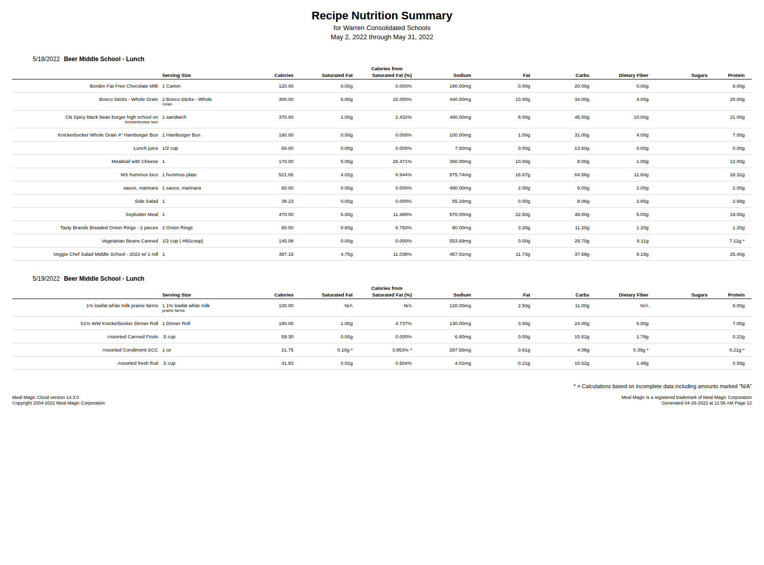Recipe Nutrition Summary
for Warren Consolidated Schools
May 2, 2022 through May 31, 2022
5/18/2022 Beer Middle School - Lunch
| | | | | Calories from | | | | | | |
| --- | --- | --- | --- | --- | --- | --- | --- | --- | --- | --- |
| | Serving Size | Calories | Saturated Fat | Saturated Fat (%) | Sodium | Fat | Carbs | Dietary Fiber | Sugars | Protein |
| Borden Fat Free Chocolate Milk | 1 Carton | 120.00 | 0.00g | 0.000% | 190.00mg | 0.00g | 20.00g | 0.00g | | 9.00g |
| Bosco Sticks - Whole Grain | 2 Bosco Sticks - Whole Grain | 300.00 | 5.00g | 15.000% | 440.00mg | 10.00g | 34.00g | 4.00g | | 20.00g |
| CN Spicy black bean burger high school on knickerbocker bun | 1 sandwich | 370.00 | 1.00g | 2.432% | 490.00mg | 8.00g | 45.00g | 10.00g | | 21.00g |
| Knickerbocker Whole Grain 4" Hamburger Bun | 1 Hamburger Bun | 190.00 | 0.00g | 0.000% | 100.00mg | 1.00g | 31.00g | 4.00g | | 7.00g |
| Lunch juice | 1/2 cup | 60.00 | 0.00g | 0.000% | 7.50mg | 0.00g | 13.50g | 0.00g | | 0.00g |
| Meatloaf with Cheese | 1 | 170.00 | 5.00g | 26.471% | 390.00mg | 10.00g | 8.00g | 1.00g | | 12.00g |
| MS hummus loco | 1 hummus plate | 521.65 | 4.02g | 6.944% | 875.74mg | 16.67g | 64.56g | 11.60g | | 18.32g |
| sauce, marinara | 1 sauce, marinara | 60.00 | 0.00g | 0.000% | 490.00mg | 2.00g | 9.00g | 2.00g | | 2.00g |
| Side Salad | 1 | 38.23 | 0.00g | 0.000% | 55.26mg | 0.00g | 8.06g | 2.66g | | 2.68g |
| Soybutter Meal | 1 | 470.00 | 6.00g | 11.489% | 570.00mg | 22.50g | 48.00g | 5.00g | | 19.00g |
| Tasty Brands Breaded Onion Rings - 2 pieces | 2 Onion Rings | 80.00 | 0.60g | 6.750% | 80.00mg | 3.20g | 11.20g | 1.20g | | 1.20g |
| Vegetarian Beans Canned | 1/2 cup ( #8Scoop) | 145.08 | 0.00g | 0.000% | 553.69mg | 0.00g | 29.70g | 6.11g | | 7.12g * |
| Veggie Chef Salad Middle School - 2022 w/ 1 roll | 1 | 387.15 | 4.75g | 11.038% | 457.91mg | 11.73g | 37.68g | 9.18g | | 25.40g |
5/19/2022 Beer Middle School - Lunch
| | | | | Calories from | | | | | | |
| --- | --- | --- | --- | --- | --- | --- | --- | --- | --- | --- |
| | Serving Size | Calories | Saturated Fat | Saturated Fat (%) | Sodium | Fat | Carbs | Dietary Fiber | Sugars | Protein |
| 1% lowfat white milk prairie farms | 1 1% lowfat white milk prairie farms | 100.00 | N/A | N/A | 120.00mg | 2.50g | 11.00g | N/A | | 8.00g |
| 51% WW Knickerbocker Dinner Roll | 1 Dinner Roll | 190.00 | 1.00g | 4.737% | 130.00mg | 3.50g | 24.00g | 5.00g | | 7.00g |
| Assorted Canned Fruits | .5 cup | 59.30 | 0.00g | 0.000% | 6.80mg | 0.00g | 15.62g | 1.78g | | 0.22g |
| Assorted Condiment-SCC | 1 oz | 21.75 | 0.10g * | 3.953% * | 297.56mg | 0.61g | 4.08g | 0.39g * | | 0.21g * |
| Assorted fresh fruit | .5 cup | 41.83 | 0.02g | 0.504% | 4.01mg | 0.21g | 10.62g | 1.48g | | 0.59g |
* = Calculations based on incomplete data including amounts marked "N/A"
Meal Magic Cloud version 14.3.0 Copyright 2004-2022 Meal Magic Corporation
Meal Magic is a registered trademark of Meal Magic Corporation Generated 04-28-2022 at 11:56 AM Page 12